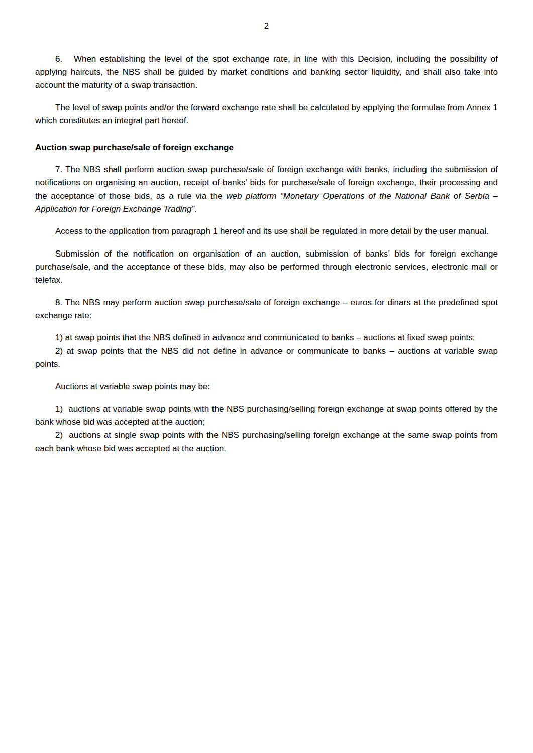2
6. When establishing the level of the spot exchange rate, in line with this Decision, including the possibility of applying haircuts, the NBS shall be guided by market conditions and banking sector liquidity, and shall also take into account the maturity of a swap transaction.
The level of swap points and/or the forward exchange rate shall be calculated by applying the formulae from Annex 1 which constitutes an integral part hereof.
Auction swap purchase/sale of foreign exchange
7. The NBS shall perform auction swap purchase/sale of foreign exchange with banks, including the submission of notifications on organising an auction, receipt of banks’ bids for purchase/sale of foreign exchange, their processing and the acceptance of those bids, as a rule via the web platform “Monetary Operations of the National Bank of Serbia – Application for Foreign Exchange Trading”.
Access to the application from paragraph 1 hereof and its use shall be regulated in more detail by the user manual.
Submission of the notification on organisation of an auction, submission of banks’ bids for foreign exchange purchase/sale, and the acceptance of these bids, may also be performed through electronic services, electronic mail or telefax.
8. The NBS may perform auction swap purchase/sale of foreign exchange – euros for dinars at the predefined spot exchange rate:
1) at swap points that the NBS defined in advance and communicated to banks – auctions at fixed swap points;
2) at swap points that the NBS did not define in advance or communicate to banks – auctions at variable swap points.
Auctions at variable swap points may be:
1) auctions at variable swap points with the NBS purchasing/selling foreign exchange at swap points offered by the bank whose bid was accepted at the auction;
2) auctions at single swap points with the NBS purchasing/selling foreign exchange at the same swap points from each bank whose bid was accepted at the auction.